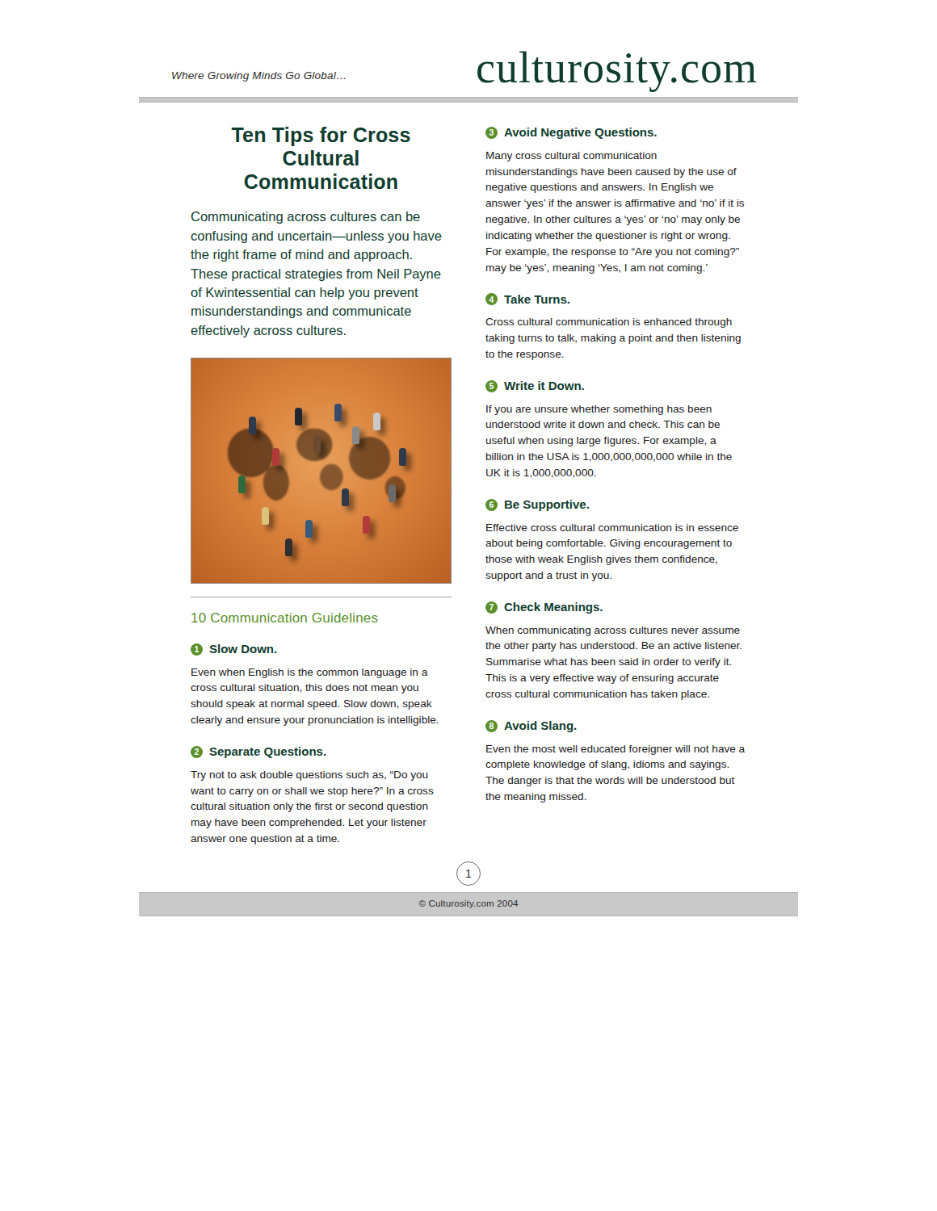Where Growing Minds Go Global…
culturosity.com
Ten Tips for Cross Cultural
Communication
Communicating across cultures can be confusing and uncertain—unless you have the right frame of mind and approach. These practical strategies from Neil Payne of Kwintessential can help you prevent misunderstandings and communicate effectively across cultures.
10 Communication Guidelines
1 Slow Down.
Even when English is the common language in a cross cultural situation, this does not mean you should speak at normal speed. Slow down, speak clearly and ensure your pronunciation is intelligible.
2 Separate Questions.
Try not to ask double questions such as, “Do you want to carry on or shall we stop here?” In a cross cultural situation only the first or second question may have been comprehended. Let your listener answer one question at a time.
3 Avoid Negative Questions.
Many cross cultural communication misunderstandings have been caused by the use of negative questions and answers. In English we answer ‘yes’ if the answer is affirmative and ‘no’ if it is negative. In other cultures a ‘yes’ or ‘no’ may only be indicating whether the questioner is right or wrong. For example, the response to “Are you not coming?” may be ‘yes’, meaning ‘Yes, I am not coming.’
4 Take Turns.
Cross cultural communication is enhanced through taking turns to talk, making a point and then listening to the response.
5 Write it Down.
If you are unsure whether something has been understood write it down and check. This can be useful when using large figures. For example, a billion in the USA is 1,000,000,000,000 while in the UK it is 1,000,000,000.
6 Be Supportive.
Effective cross cultural communication is in essence about being comfortable. Giving encouragement to those with weak English gives them confidence, support and a trust in you.
7 Check Meanings.
When communicating across cultures never assume the other party has understood. Be an active listener. Summarise what has been said in order to verify it. This is a very effective way of ensuring accurate cross cultural communication has taken place.
8 Avoid Slang.
Even the most well educated foreigner will not have a complete knowledge of slang, idioms and sayings. The danger is that the words will be understood but the meaning missed.
1
© Culturosity.com 2004